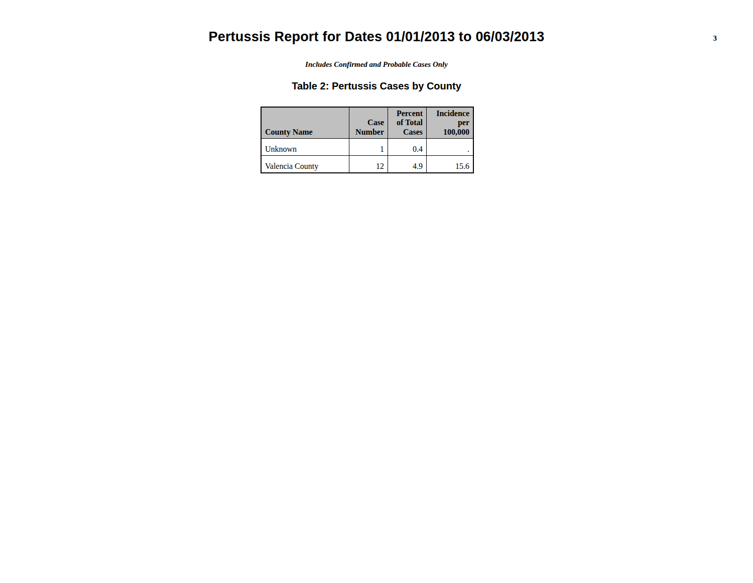3
Pertussis Report for Dates 01/01/2013 to 06/03/2013
Includes Confirmed and Probable Cases Only
Table 2: Pertussis Cases by County
| County Name | Case Number | Percent of Total Cases | Incidence per 100,000 |
| --- | --- | --- | --- |
| Unknown | 1 | 0.4 | . |
| Valencia County | 12 | 4.9 | 15.6 |